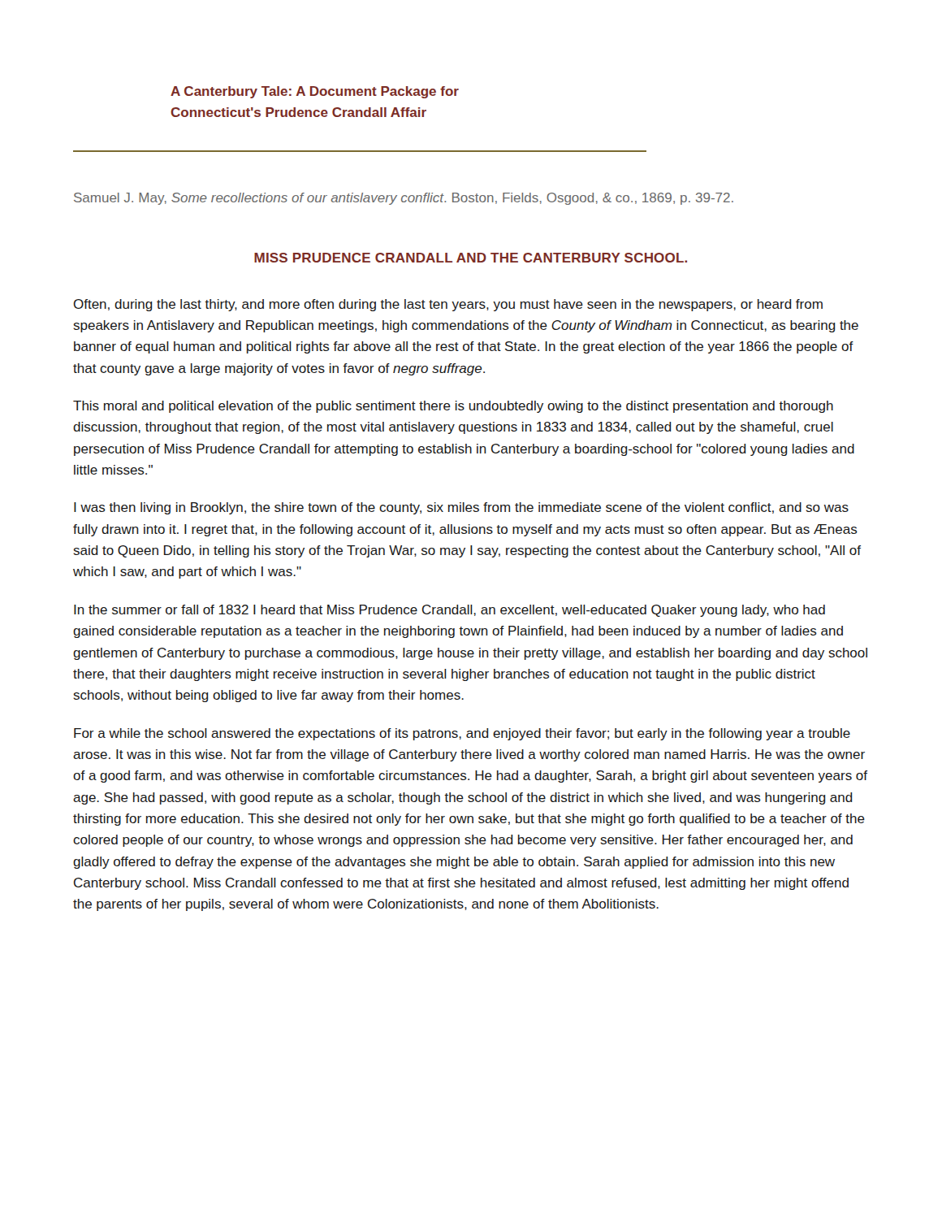A Canterbury Tale: A Document Package for
Connecticut's Prudence Crandall Affair
Samuel J. May, Some recollections of our antislavery conflict. Boston, Fields, Osgood, & co., 1869, p. 39-72.
MISS PRUDENCE CRANDALL AND THE CANTERBURY SCHOOL.
Often, during the last thirty, and more often during the last ten years, you must have seen in the newspapers, or heard from speakers in Antislavery and Republican meetings, high commendations of the County of Windham in Connecticut, as bearing the banner of equal human and political rights far above all the rest of that State. In the great election of the year 1866 the people of that county gave a large majority of votes in favor of negro suffrage.
This moral and political elevation of the public sentiment there is undoubtedly owing to the distinct presentation and thorough discussion, throughout that region, of the most vital antislavery questions in 1833 and 1834, called out by the shameful, cruel persecution of Miss Prudence Crandall for attempting to establish in Canterbury a boarding-school for "colored young ladies and little misses."
I was then living in Brooklyn, the shire town of the county, six miles from the immediate scene of the violent conflict, and so was fully drawn into it. I regret that, in the following account of it, allusions to myself and my acts must so often appear. But as Æneas said to Queen Dido, in telling his story of the Trojan War, so may I say, respecting the contest about the Canterbury school, "All of which I saw, and part of which I was."
In the summer or fall of 1832 I heard that Miss Prudence Crandall, an excellent, well-educated Quaker young lady, who had gained considerable reputation as a teacher in the neighboring town of Plainfield, had been induced by a number of ladies and gentlemen of Canterbury to purchase a commodious, large house in their pretty village, and establish her boarding and day school there, that their daughters might receive instruction in several higher branches of education not taught in the public district schools, without being obliged to live far away from their homes.
For a while the school answered the expectations of its patrons, and enjoyed their favor; but early in the following year a trouble arose. It was in this wise. Not far from the village of Canterbury there lived a worthy colored man named Harris. He was the owner of a good farm, and was otherwise in comfortable circumstances. He had a daughter, Sarah, a bright girl about seventeen years of age. She had passed, with good repute as a scholar, though the school of the district in which she lived, and was hungering and thirsting for more education. This she desired not only for her own sake, but that she might go forth qualified to be a teacher of the colored people of our country, to whose wrongs and oppression she had become very sensitive. Her father encouraged her, and gladly offered to defray the expense of the advantages she might be able to obtain. Sarah applied for admission into this new Canterbury school. Miss Crandall confessed to me that at first she hesitated and almost refused, lest admitting her might offend the parents of her pupils, several of whom were Colonizationists, and none of them Abolitionists.